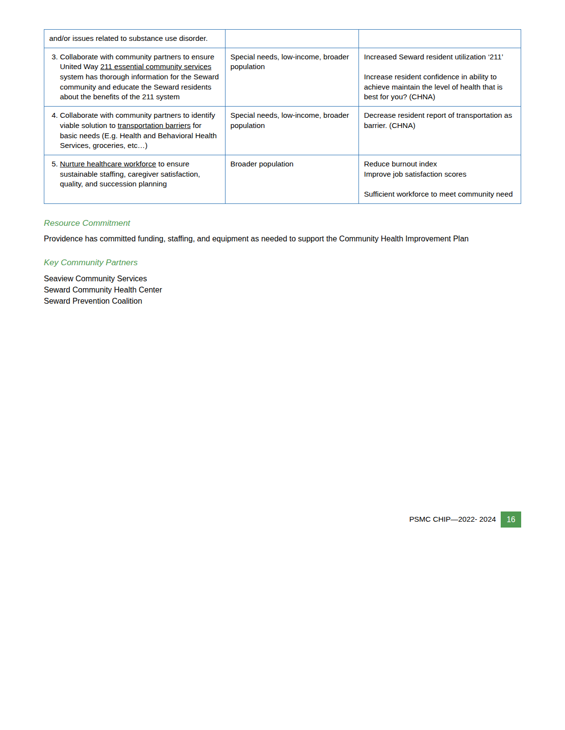| and/or issues related to substance use disorder. | | |
| Collaborate with community partners to ensure United Way 211 essential community services system has thorough information for the Seward community and educate the Seward residents about the benefits of the 211 system | Special needs, low-income, broader population | Increased Seward resident utilization ‘211’ Increase resident confidence in ability to achieve maintain the level of health that is best for you? (CHNA) |
| Collaborate with community partners to identify viable solution to transportation barriers for basic needs (E.g. Health and Behavioral Health Services, groceries, etc…) | Special needs, low-income, broader population | Decrease resident report of transportation as barrier. (CHNA) |
| Nurture healthcare workforce to ensure sustainable staffing, caregiver satisfaction, quality, and succession planning | Broader population | Reduce burnout index Improve job satisfaction scores Sufficient workforce to meet community need |
Resource Commitment
Providence has committed funding, staffing, and equipment as needed to support the Community Health Improvement Plan
Key Community Partners
Seaview Community Services
Seward Community Health Center
Seward Prevention Coalition
PSMC CHIP—2022- 202416